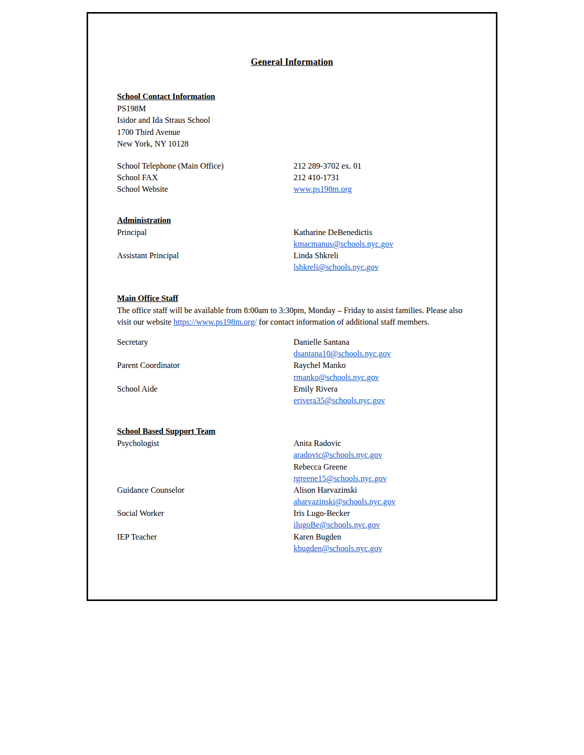General Information
School Contact Information
PS198M
Isidor and Ida Straus School
1700 Third Avenue
New York, NY 10128
| School Telephone (Main Office) | 212 289-3702 ex. 01 |
| School FAX | 212 410-1731 |
| School Website | www.ps198m.org |
Administration
| Principal | Katharine DeBenedictis |
| | kmacmanus@schools.nyc.gov |
| Assistant Principal | Linda Shkreli |
| | lshkreli@schools.nyc.gov |
Main Office Staff
The office staff will be available from 8:00am to 3:30pm, Monday – Friday to assist families. Please also visit our website https://www.ps198m.org/ for contact information of additional staff members.
| Secretary | Danielle Santana |
| | dsantana10@schools.nyc.gov |
| Parent Coordinator | Raychel Manko |
| | rmanko@schools.nyc.gov |
| School Aide | Emily Rivera |
| | erivera35@schools.nyc.gov |
School Based Support Team
| Psychologist | Anita Radovic |
| | aradovic@schools.nyc.gov |
| | Rebecca Greene |
| | rgreene15@schools.nyc.gov |
| Guidance Counselor | Alison Harvazinski |
| | aharvazinski@schools.nyc.gov |
| Social Worker | Iris Lugo-Becker |
| | ilugoBe@schools.nyc.gov |
| IEP Teacher | Karen Bugden |
| | kbugden@schools.nyc.gov |